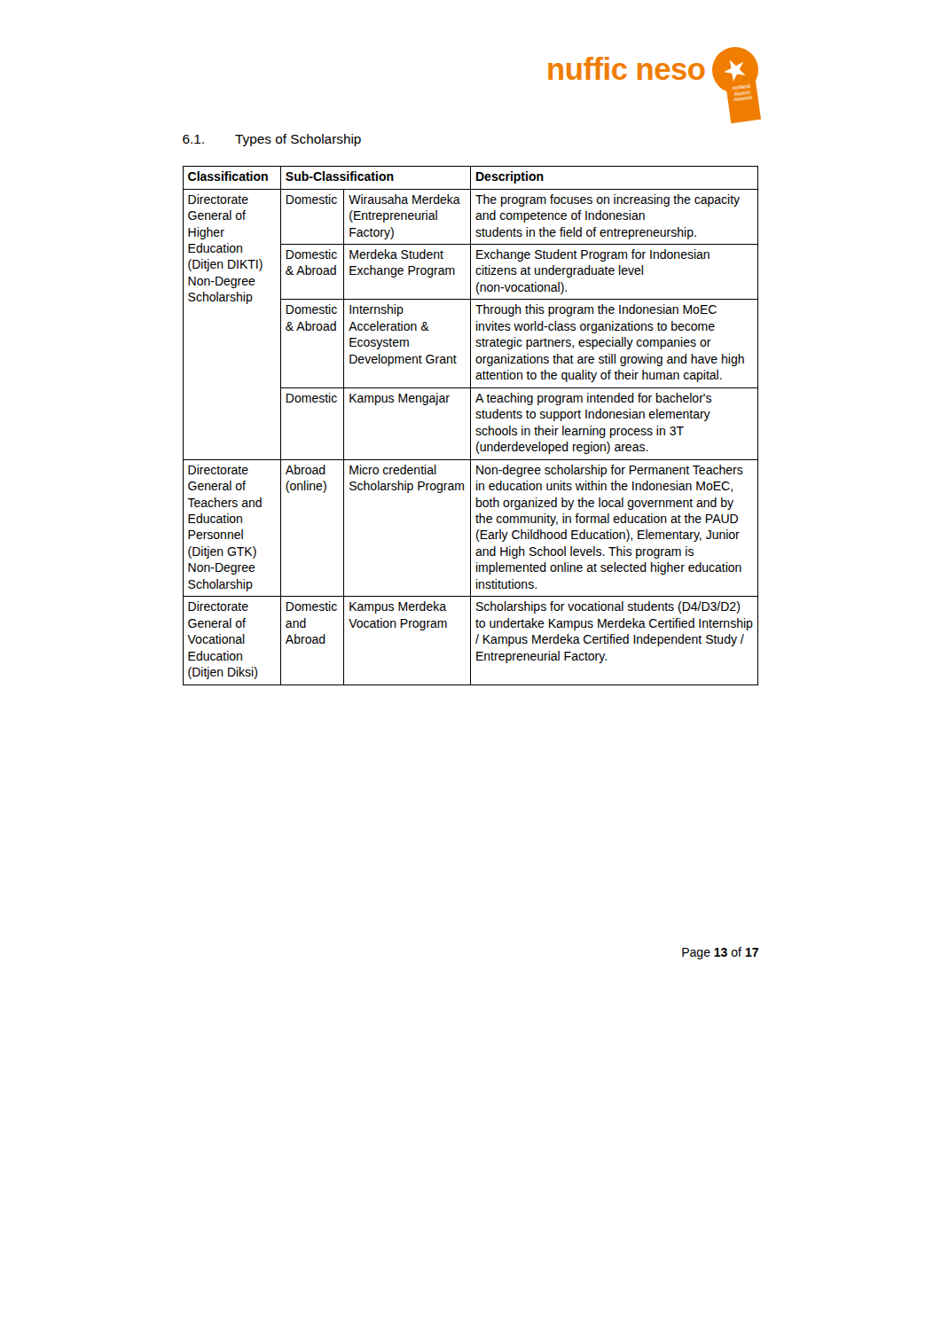nuffic neso
Holland
Alumni
network
6.1. Types of Scholarship
| Classification | Sub-Classification | Description |
| --- | --- | --- |
| Directorate General of Higher Education (Ditjen DIKTI) Non-Degree Scholarship | Domestic | Wirausaha Merdeka (Entrepreneurial Factory) | The program focuses on increasing the capacity and competence of Indonesian students in the field of entrepreneurship. |
| Domestic & Abroad | Merdeka Student Exchange Program | Exchange Student Program for Indonesian citizens at undergraduate level (non-vocational). |
| Domestic & Abroad | Internship Acceleration & Ecosystem Development Grant | Through this program the Indonesian MoEC invites world-class organizations to become strategic partners, especially companies or organizations that are still growing and have high attention to the quality of their human capital. |
| Domestic | Kampus Mengajar | A teaching program intended for bachelor's students to support Indonesian elementary schools in their learning process in 3T (underdeveloped region) areas. |
| Directorate General of Teachers and Education Personnel (Ditjen GTK) Non-Degree Scholarship | Abroad (online) | Micro credential Scholarship Program | Non-degree scholarship for Permanent Teachers in education units within the Indonesian MoEC, both organized by the local government and by the community, in formal education at the PAUD (Early Childhood Education), Elementary, Junior and High School levels. This program is implemented online at selected higher education institutions. |
| Directorate General of Vocational Education (Ditjen Diksi) | Domestic and Abroad | Kampus Merdeka Vocation Program | Scholarships for vocational students (D4/D3/D2) to undertake Kampus Merdeka Certified Internship / Kampus Merdeka Certified Independent Study / Entrepreneurial Factory. |
Page 13 of 17